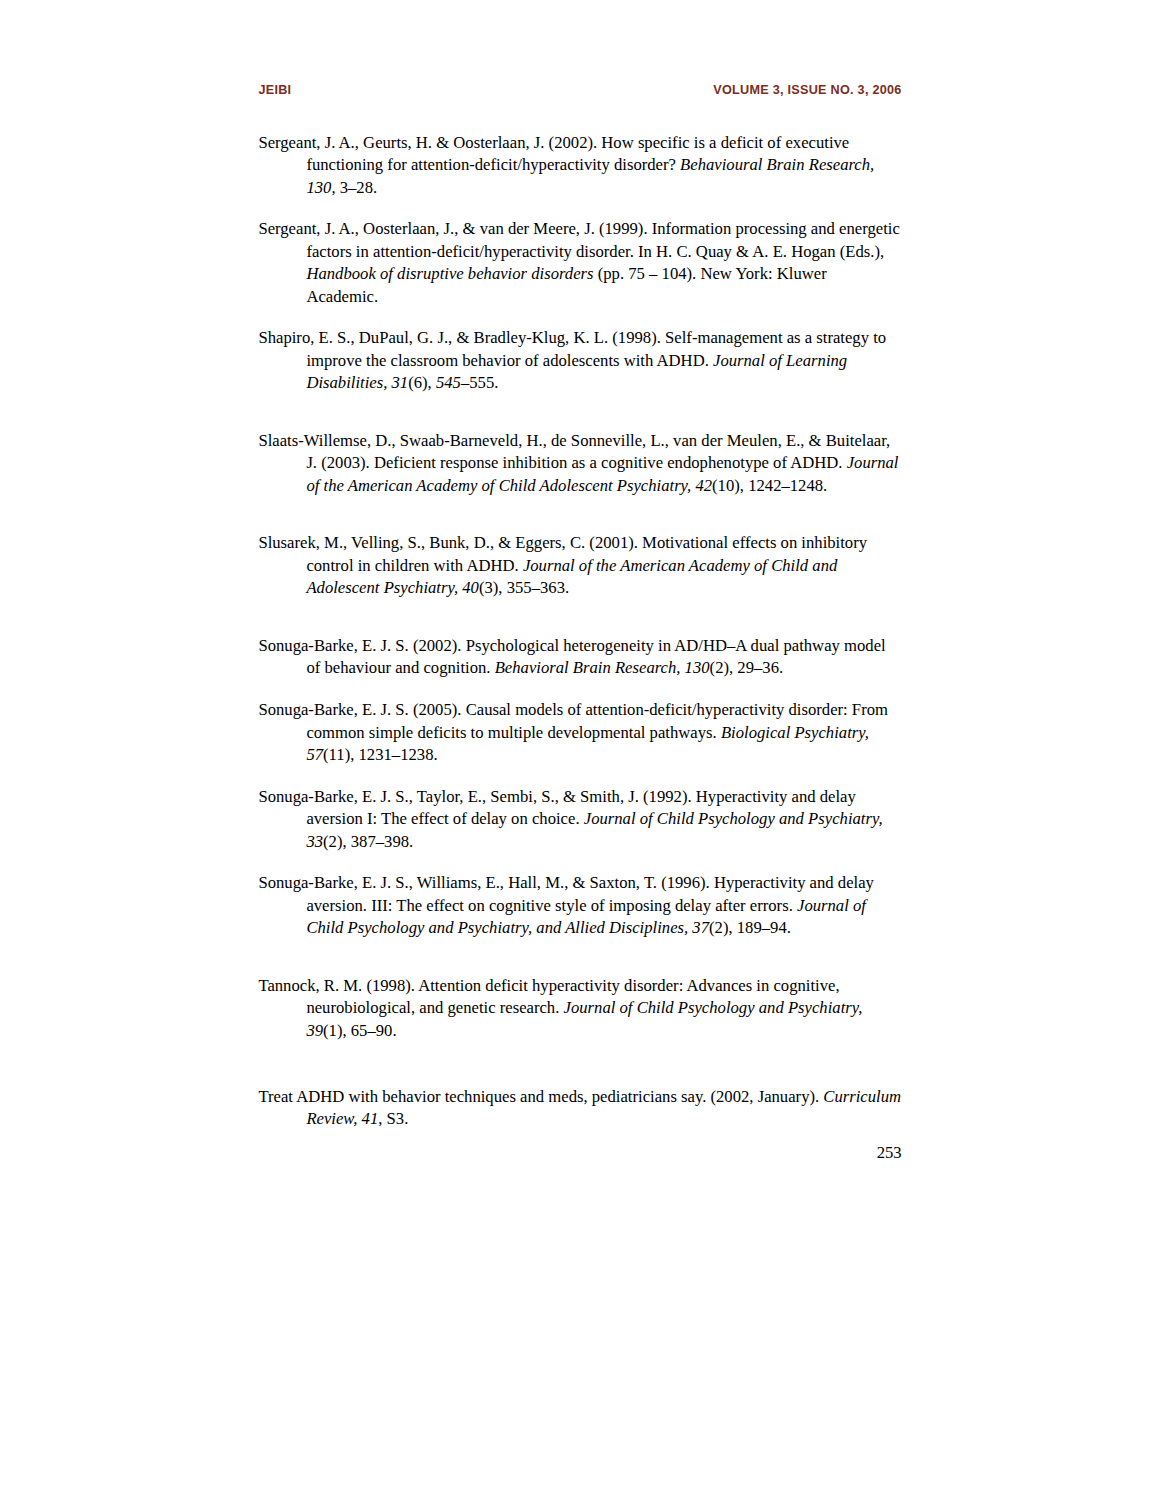JEIBI Volume 3, Issue No. 3, 2006
Sergeant, J. A., Geurts, H. & Oosterlaan, J. (2002). How specific is a deficit of executive functioning for attention-deficit/hyperactivity disorder? Behavioural Brain Research, 130, 3–28.
Sergeant, J. A., Oosterlaan, J., & van der Meere, J. (1999). Information processing and energetic factors in attention-deficit/hyperactivity disorder. In H. C. Quay & A. E. Hogan (Eds.), Handbook of disruptive behavior disorders (pp. 75 – 104). New York: Kluwer Academic.
Shapiro, E. S., DuPaul, G. J., & Bradley-Klug, K. L. (1998). Self-management as a strategy to improve the classroom behavior of adolescents with ADHD. Journal of Learning Disabilities, 31(6), 545–555.
Slaats-Willemse, D., Swaab-Barneveld, H., de Sonneville, L., van der Meulen, E., & Buitelaar, J. (2003). Deficient response inhibition as a cognitive endophenotype of ADHD. Journal of the American Academy of Child Adolescent Psychiatry, 42(10), 1242–1248.
Slusarek, M., Velling, S., Bunk, D., & Eggers, C. (2001). Motivational effects on inhibitory control in children with ADHD. Journal of the American Academy of Child and Adolescent Psychiatry, 40(3), 355–363.
Sonuga-Barke, E. J. S. (2002). Psychological heterogeneity in AD/HD–A dual pathway model of behaviour and cognition. Behavioral Brain Research, 130(2), 29–36.
Sonuga-Barke, E. J. S. (2005). Causal models of attention-deficit/hyperactivity disorder: From common simple deficits to multiple developmental pathways. Biological Psychiatry, 57(11), 1231–1238.
Sonuga-Barke, E. J. S., Taylor, E., Sembi, S., & Smith, J. (1992). Hyperactivity and delay aversion I: The effect of delay on choice. Journal of Child Psychology and Psychiatry, 33(2), 387–398.
Sonuga-Barke, E. J. S., Williams, E., Hall, M., & Saxton, T. (1996). Hyperactivity and delay aversion. III: The effect on cognitive style of imposing delay after errors. Journal of Child Psychology and Psychiatry, and Allied Disciplines, 37(2), 189–94.
Tannock, R. M. (1998). Attention deficit hyperactivity disorder: Advances in cognitive, neurobiological, and genetic research. Journal of Child Psychology and Psychiatry, 39(1), 65–90.
Treat ADHD with behavior techniques and meds, pediatricians say. (2002, January). Curriculum Review, 41, S3.
253